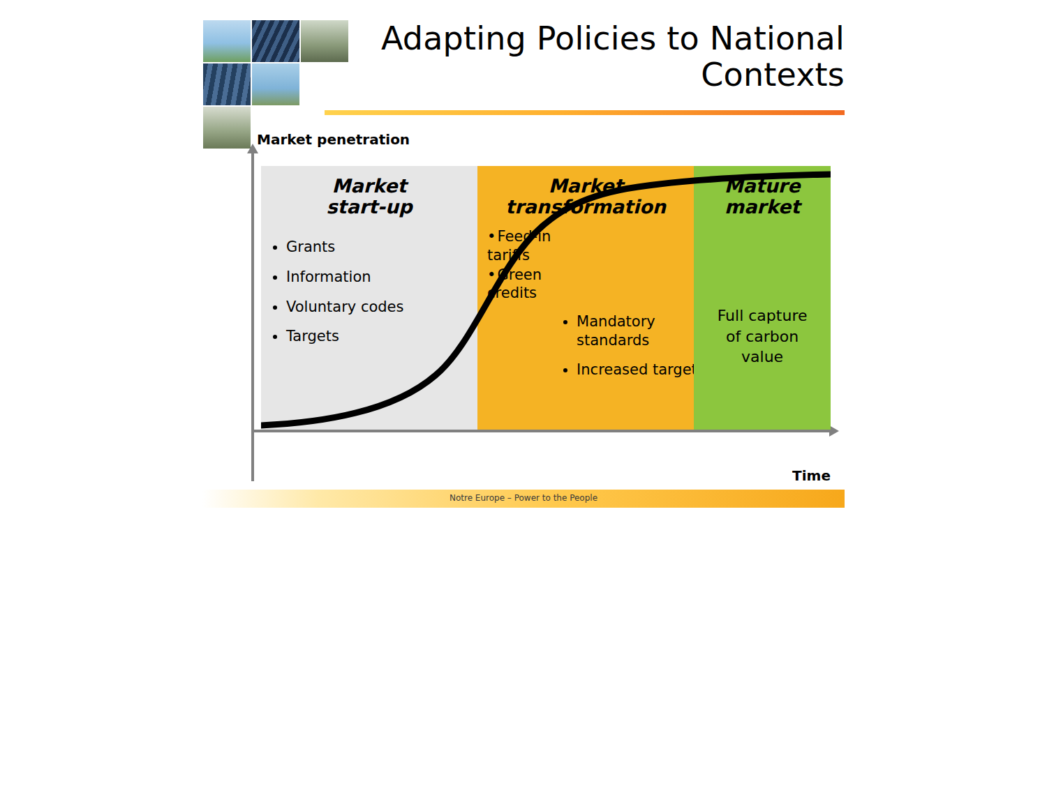Adapting Policies to National Contexts
Market penetration
Time
Market
start-up
Grants
Information
Voluntary codes
Targets
Market
transformation
Feed-in tariffs
Green credits
Mandatory standards
Increased targets
Mature
market
Full capture
of carbon
value
Notre Europe – Power to the People